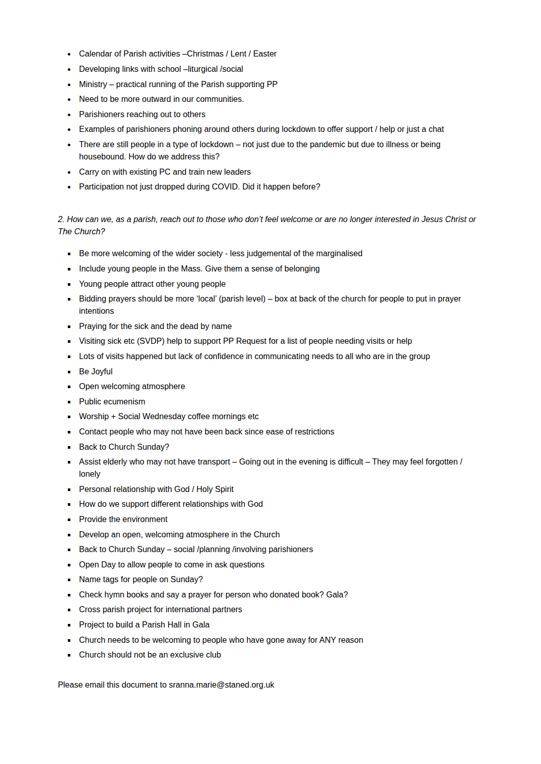Calendar of Parish activities –Christmas / Lent / Easter
Developing links with school –liturgical /social
Ministry – practical running of the Parish supporting PP
Need to be more outward in our communities.
Parishioners reaching out to others
Examples of parishioners phoning around others during lockdown to offer support / help or just a chat
There are still people in a type of lockdown – not just due to the pandemic but due to illness or being housebound. How do we address this?
Carry on with existing PC and train new leaders
Participation not just dropped during COVID. Did it happen before?
2. How can we, as a parish, reach out to those who don’t feel welcome or are no longer interested in Jesus Christ or The Church?
Be more welcoming of the wider society - less judgemental of the marginalised
Include young people in the Mass. Give them a sense of belonging
Young people attract other young people
Bidding prayers should be more ‘local’ (parish level) – box at back of the church for people to put in prayer intentions
Praying for the sick and the dead by name
Visiting sick etc (SVDP) help to support PP Request for a list of people needing visits or help
Lots of visits happened but lack of confidence in communicating needs to all who are in the group
Be Joyful
Open welcoming atmosphere
Public ecumenism
Worship + Social Wednesday coffee mornings etc
Contact people who may not have been back since ease of restrictions
Back to Church Sunday?
Assist elderly who may not have transport – Going out in the evening is difficult – They may feel forgotten / lonely
Personal relationship with God / Holy Spirit
How do we support different relationships with God
Provide the environment
Develop an open, welcoming atmosphere in the Church
Back to Church Sunday – social /planning /involving parishioners
Open Day to allow people to come in ask questions
Name tags for people on Sunday?
Check hymn books and say a prayer for person who donated book? Gala?
Cross parish project for international partners
Project to build a Parish Hall in Gala
Church needs to be welcoming to people who have gone away for ANY reason
Church should not be an exclusive club
Please email this document to sranna.marie@staned.org.uk